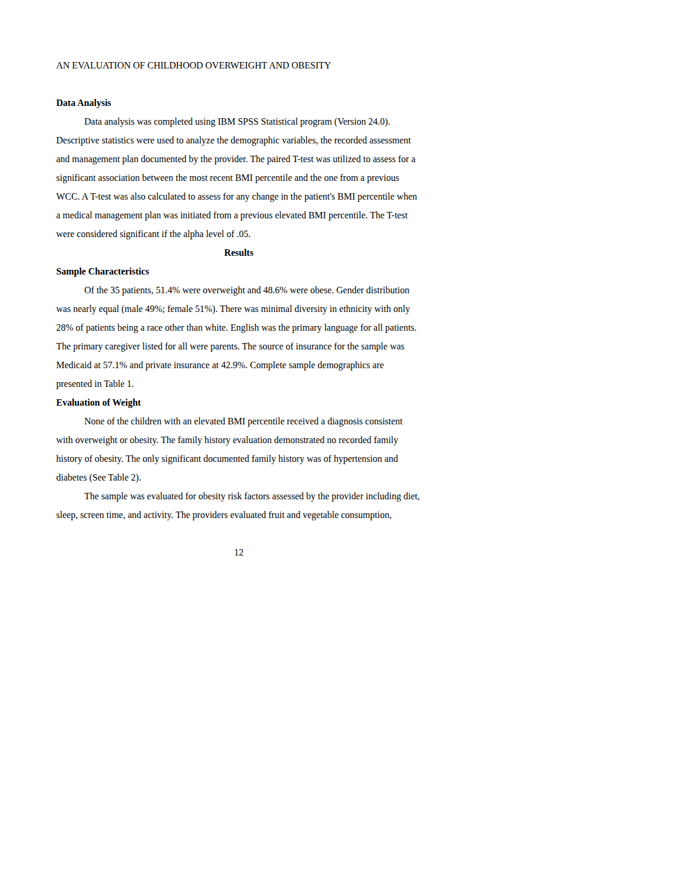AN EVALUATION OF CHILDHOOD OVERWEIGHT AND OBESITY
Data Analysis
Data analysis was completed using IBM SPSS Statistical program (Version 24.0). Descriptive statistics were used to analyze the demographic variables, the recorded assessment and management plan documented by the provider. The paired T-test was utilized to assess for a significant association between the most recent BMI percentile and the one from a previous WCC. A T-test was also calculated to assess for any change in the patient's BMI percentile when a medical management plan was initiated from a previous elevated BMI percentile. The T-test were considered significant if the alpha level of .05.
Results
Sample Characteristics
Of the 35 patients, 51.4% were overweight and 48.6% were obese. Gender distribution was nearly equal (male 49%; female 51%). There was minimal diversity in ethnicity with only 28% of patients being a race other than white. English was the primary language for all patients. The primary caregiver listed for all were parents. The source of insurance for the sample was Medicaid at 57.1% and private insurance at 42.9%. Complete sample demographics are presented in Table 1.
Evaluation of Weight
None of the children with an elevated BMI percentile received a diagnosis consistent with overweight or obesity. The family history evaluation demonstrated no recorded family history of obesity. The only significant documented family history was of hypertension and diabetes (See Table 2).
The sample was evaluated for obesity risk factors assessed by the provider including diet, sleep, screen time, and activity. The providers evaluated fruit and vegetable consumption,
12